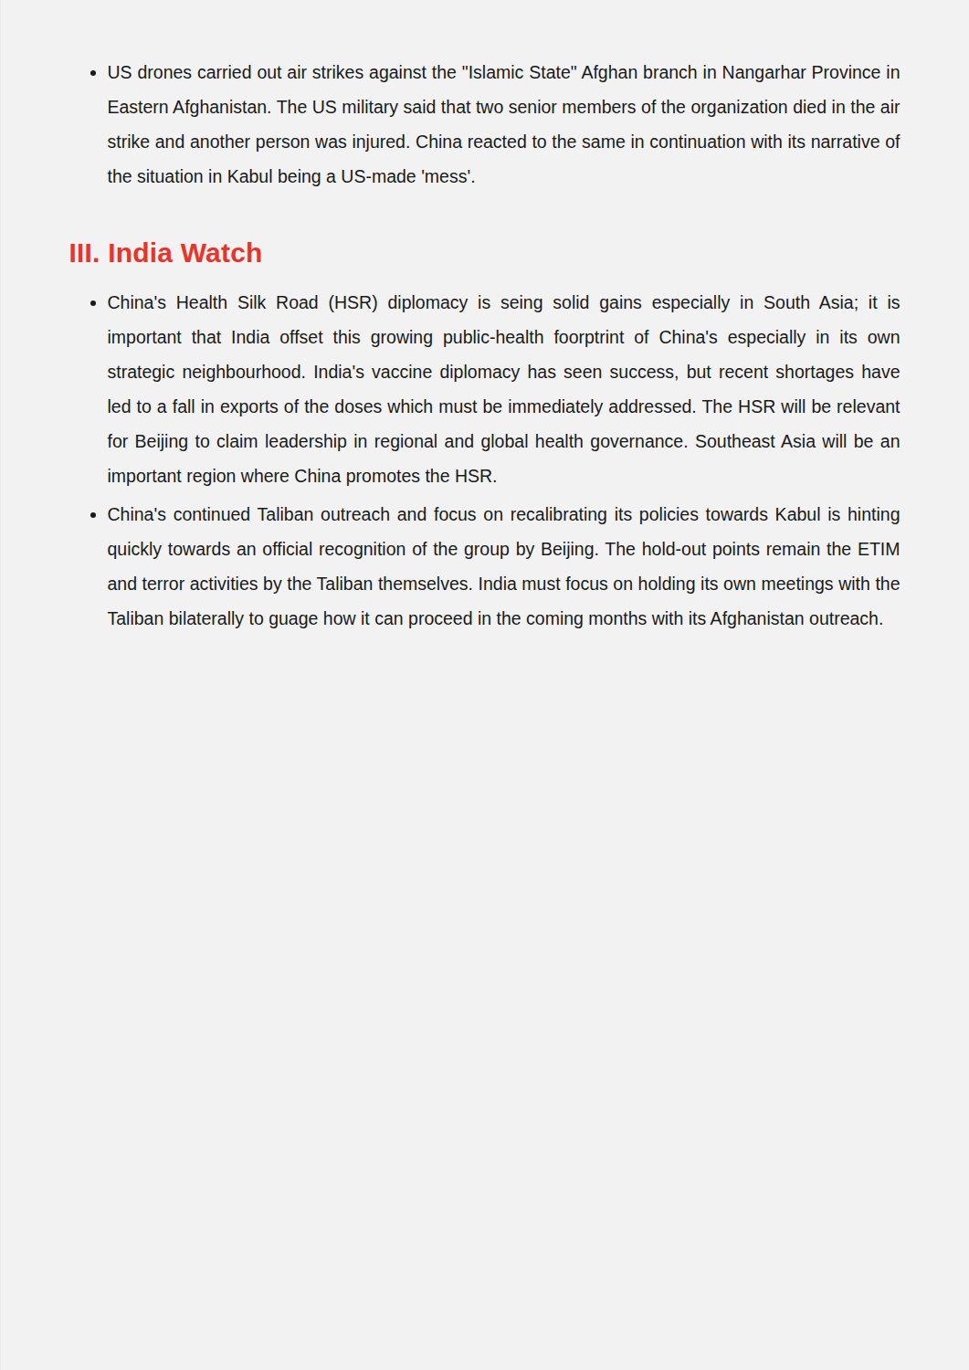US drones carried out air strikes against the "Islamic State" Afghan branch in Nangarhar Province in Eastern Afghanistan. The US military said that two senior members of the organization died in the air strike and another person was injured. China reacted to the same in continuation with its narrative of the situation in Kabul being a US-made 'mess'.
III. India Watch
China's Health Silk Road (HSR) diplomacy is seing solid gains especially in South Asia; it is important that India offset this growing public-health foorptrint of China's especially in its own strategic neighbourhood. India's vaccine diplomacy has seen success, but recent shortages have led to a fall in exports of the doses which must be immediately addressed. The HSR will be relevant for Beijing to claim leadership in regional and global health governance. Southeast Asia will be an important region where China promotes the HSR.
China's continued Taliban outreach and focus on recalibrating its policies towards Kabul is hinting quickly towards an official recognition of the group by Beijing. The hold-out points remain the ETIM and terror activities by the Taliban themselves. India must focus on holding its own meetings with the Taliban bilaterally to guage how it can proceed in the coming months with its Afghanistan outreach.